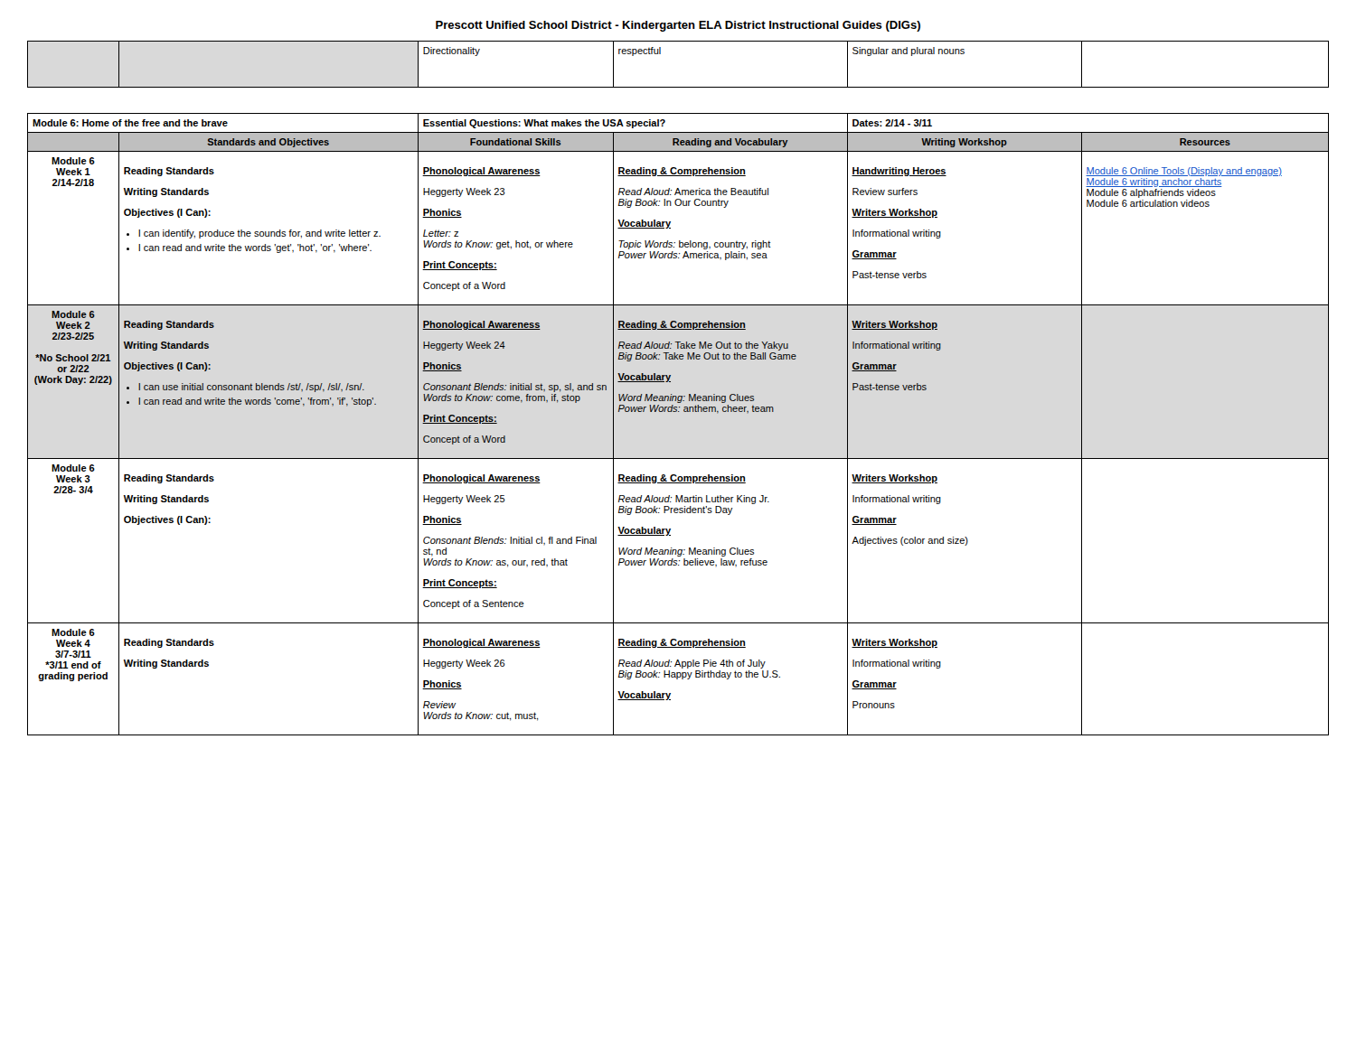Prescott Unified School District - Kindergarten ELA District Instructional Guides (DIGs)
| | | Directionality | respectful | Singular and plural nouns | |
| Module 6: Home of the free and the brave | Essential Questions: What makes the USA special? | Dates: 2/14 - 3/11 |
| | Standards and Objectives | Foundational Skills | Reading and Vocabulary | Writing Workshop | Resources |
| Module 6 Week 1 2/14-2/18 | Reading Standards Writing Standards Objectives (I Can): I can identify, produce the sounds for, and write letter z. I can read and write the words 'get', 'hot', 'or', 'where'. | Phonological Awareness Heggerty Week 23 Phonics Letter: z Words to Know: get, hot, or where Print Concepts: Concept of a Word | Reading & Comprehension Read Aloud: America the Beautiful Big Book: In Our Country Vocabulary Topic Words: belong, country, right Power Words: America, plain, sea | Handwriting Heroes Review surfers Writers Workshop Informational writing Grammar Past-tense verbs | Module 6 Online Tools (Display and engage) Module 6 writing anchor charts Module 6 alphafriends videos Module 6 articulation videos |
| Module 6 Week 2 2/23-2/25 *No School 2/21 or 2/22 (Work Day: 2/22) | Reading Standards Writing Standards Objectives (I Can): I can use initial consonant blends /st/, /sp/, /sl/, /sn/. I can read and write the words 'come', 'from', 'if', 'stop'. | Phonological Awareness Heggerty Week 24 Phonics Consonant Blends: initial st, sp, sl, and sn Words to Know: come, from, if, stop Print Concepts: Concept of a Word | Reading & Comprehension Read Aloud: Take Me Out to the Yakyu Big Book: Take Me Out to the Ball Game Vocabulary Word Meaning: Meaning Clues Power Words: anthem, cheer, team | Writers Workshop Informational writing Grammar Past-tense verbs | |
| Module 6 Week 3 2/28- 3/4 | Reading Standards Writing Standards Objectives (I Can): | Phonological Awareness Heggerty Week 25 Phonics Consonant Blends: Initial cl, fl and Final st, nd Words to Know: as, our, red, that Print Concepts: Concept of a Sentence | Reading & Comprehension Read Aloud: Martin Luther King Jr. Big Book: President's Day Vocabulary Word Meaning: Meaning Clues Power Words: believe, law, refuse | Writers Workshop Informational writing Grammar Adjectives (color and size) | |
| Module 6 Week 4 3/7-3/11 *3/11 end of grading period | Reading Standards Writing Standards | Phonological Awareness Heggerty Week 26 Phonics Review Words to Know: cut, must, | Reading & Comprehension Read Aloud: Apple Pie 4th of July Big Book: Happy Birthday to the U.S. Vocabulary | Writers Workshop Informational writing Grammar Pronouns | |